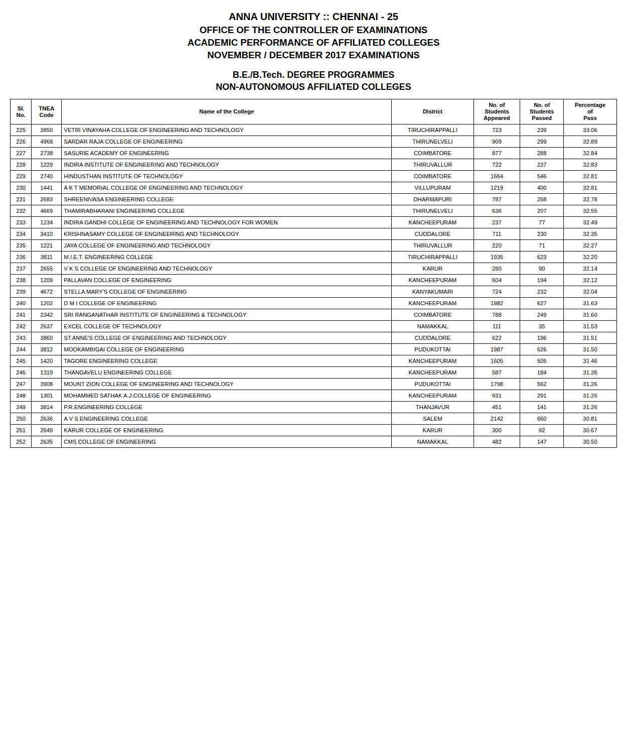ANNA UNIVERSITY :: CHENNAI - 25
OFFICE OF THE CONTROLLER OF EXAMINATIONS
ACADEMIC PERFORMANCE OF AFFILIATED COLLEGES
NOVEMBER / DECEMBER 2017 EXAMINATIONS
B.E./B.Tech. DEGREE PROGRAMMES
NON-AUTONOMOUS AFFILIATED COLLEGES
| Sl. No. | TNEA Code | Name of the College | District | No. of Students Appeared | No. of Students Passed | Percentage of Pass |
| --- | --- | --- | --- | --- | --- | --- |
| 225 | 3850 | VETRI VINAYAHA COLLEGE OF ENGINEERING AND TECHNOLOGY | TIRUCHIRAPPALLI | 723 | 239 | 33.06 |
| 226 | 4968 | SARDAR RAJA COLLEGE OF ENGINEERING | THIRUNELVELI | 909 | 299 | 32.89 |
| 227 | 2738 | SASURIE ACADEMY OF ENGINEERING | COIMBATORE | 877 | 288 | 32.84 |
| 228 | 1229 | INDIRA INSTITUTE OF ENGINEERING AND TECHNOLOGY | THIRUVALLUR | 722 | 237 | 32.83 |
| 229 | 2740 | HINDUSTHAN INSTITUTE OF TECHNOLOGY | COIMBATORE | 1664 | 546 | 32.81 |
| 230 | 1441 | A K T MEMORIAL COLLEGE OF ENGINEERING AND TECHNOLOGY | VILLUPURAM | 1219 | 400 | 32.81 |
| 231 | 2683 | SHREENIVASA ENGINEERING COLLEGE | DHARMAPURI | 787 | 258 | 32.78 |
| 232 | 4669 | THAMIRABHARANI ENGINEERING COLLEGE | THIRUNELVELI | 636 | 207 | 32.55 |
| 233 | 1234 | INDIRA GANDHI COLLEGE OF ENGINEERING AND TECHNOLOGY FOR WOMEN | KANCHEEPURAM | 237 | 77 | 32.49 |
| 234 | 3410 | KRISHNASAMY COLLEGE OF ENGINEERING AND TECHNOLOGY | CUDDALORE | 711 | 230 | 32.35 |
| 235 | 1221 | JAYA COLLEGE OF ENGINEERING AND TECHNOLOGY | THIRUVALLUR | 220 | 71 | 32.27 |
| 236 | 3811 | M.I.E.T. ENGINEERING COLLEGE | TIRUCHIRAPPALLI | 1935 | 623 | 32.20 |
| 237 | 2655 | V K S COLLEGE OF ENGINEERING AND TECHNOLOGY | KARUR | 280 | 90 | 32.14 |
| 238 | 1209 | PALLAVAN COLLEGE OF ENGINEERING | KANCHEEPURAM | 604 | 194 | 32.12 |
| 239 | 4672 | STELLA MARY'S COLLEGE OF ENGINEERING | KANYAKUMARI | 724 | 232 | 32.04 |
| 240 | 1202 | D M I COLLEGE OF ENGINEERING | KANCHEEPURAM | 1982 | 627 | 31.63 |
| 241 | 2342 | SRI RANGANATHAR INSTITUTE OF ENGINEERING & TECHNOLOGY | COIMBATORE | 788 | 249 | 31.60 |
| 242 | 2637 | EXCEL COLLEGE OF TECHNOLOGY | NAMAKKAL | 111 | 35 | 31.53 |
| 243 | 3860 | ST.ANNE'S COLLEGE OF ENGINEERING AND TECHNOLOGY | CUDDALORE | 622 | 196 | 31.51 |
| 244 | 3812 | MOOKAMBIGAI COLLEGE OF ENGINEERING | PUDUKOTTAI | 1987 | 626 | 31.50 |
| 245 | 1420 | TAGORE ENGINEERING COLLEGE | KANCHEEPURAM | 1605 | 505 | 31.46 |
| 246 | 1319 | THANGAVELU ENGINEERING COLLEGE | KANCHEEPURAM | 587 | 184 | 31.35 |
| 247 | 3908 | MOUNT ZION COLLEGE OF ENGINEERING AND TECHNOLOGY | PUDUKOTTAI | 1798 | 562 | 31.26 |
| 248 | 1301 | MOHAMMED SATHAK A.J.COLLEGE OF ENGINEERING | KANCHEEPURAM | 931 | 291 | 31.26 |
| 249 | 3814 | P.R.ENGINEERING COLLEGE | THANJAVUR | 451 | 141 | 31.26 |
| 250 | 2636 | A V S ENGINEERING COLLEGE | SALEM | 2142 | 660 | 30.81 |
| 251 | 2649 | KARUR COLLEGE OF ENGINEERING | KARUR | 300 | 92 | 30.67 |
| 252 | 2635 | CMS COLLEGE OF ENGINEERING | NAMAKKAL | 482 | 147 | 30.50 |